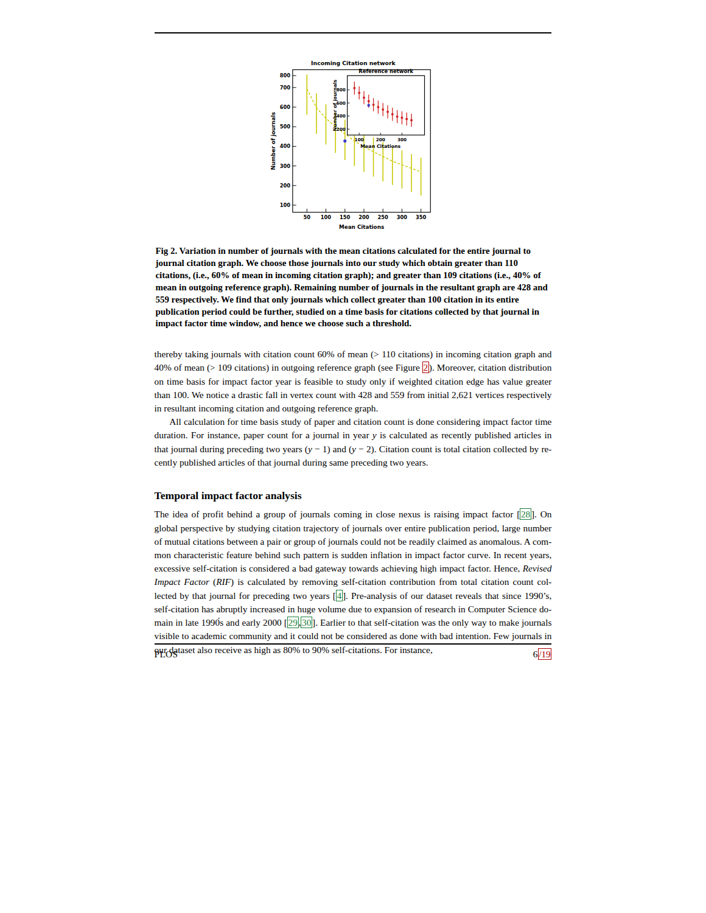Incoming Citation network 100 200 300 400 500 600 700 800 Number of journals 50 100 150 200 250 300 350 Mean Citations Reference network 200 400 600 800 Number of journals 100 200 300 Mean Citations
Fig 2. Variation in number of journals with the mean citations calculated for the entire journal to journal citation graph. We choose those journals into our study which obtain greater than 110 citations, (i.e., 60% of mean in incoming citation graph); and greater than 109 citations (i.e., 40% of mean in outgoing reference graph). Remaining number of journals in the resultant graph are 428 and 559 respectively. We find that only journals which collect greater than 100 citation in its entire publication period could be further, studied on a time basis for citations collected by that journal in impact factor time window, and hence we choose such a threshold.
thereby taking journals with citation count 60% of mean (> 110 citations) in incoming citation graph and 40% of mean (> 109 citations) in outgoing reference graph (see Figure 2). Moreover, citation distribution on time basis for impact factor year is feasible to study only if weighted citation edge has value greater than 100. We notice a drastic fall in vertex count with 428 and 559 from initial 2,621 vertices respectively in resultant incoming citation and outgoing reference graph.
All calculation for time basis study of paper and citation count is done considering impact factor time duration. For instance, paper count for a journal in year y is calculated as recently published articles in that journal during preceding two years (y − 1) and (y − 2). Citation count is total citation collected by recently published articles of that journal during same preceding two years.
Temporal impact factor analysis
The idea of profit behind a group of journals coming in close nexus is raising impact factor [28]. On global perspective by studying citation trajectory of journals over entire publication period, large number of mutual citations between a pair or group of journals could not be readily claimed as anomalous. A common characteristic feature behind such pattern is sudden inflation in impact factor curve. In recent years, excessive self-citation is considered a bad gateway towards achieving high impact factor. Hence, Revised Impact Factor (RIF) is calculated by removing self-citation contribution from total citation count collected by that journal for preceding two years [4]. Pre-analysis of our dataset reveals that since 1990’s, self-citation has abruptly increased in huge volume due to expansion of research in Computer Science domain in late 1990́s and early 2000 [29,30]. Earlier to that self-citation was the only way to make journals visible to academic community and it could not be considered as done with bad intention. Few journals in our dataset also receive as high as 80% to 90% self-citations. For instance,
PLOS
6/19